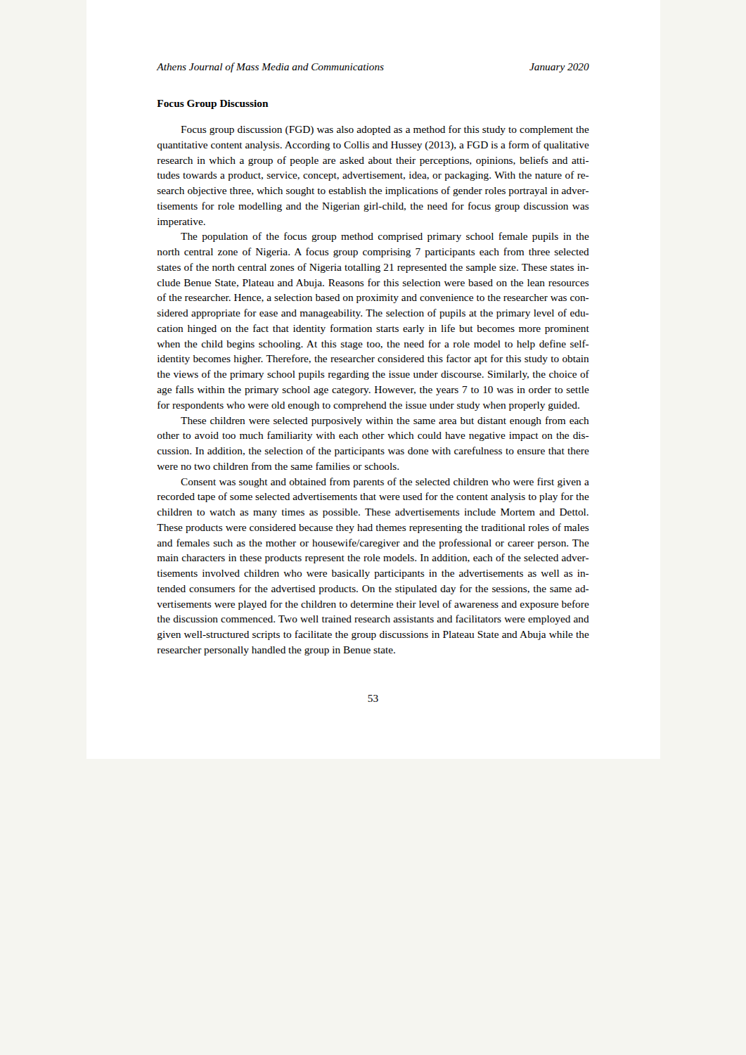Athens Journal of Mass Media and Communications January 2020
Focus Group Discussion
Focus group discussion (FGD) was also adopted as a method for this study to complement the quantitative content analysis. According to Collis and Hussey (2013), a FGD is a form of qualitative research in which a group of people are asked about their perceptions, opinions, beliefs and attitudes towards a product, service, concept, advertisement, idea, or packaging. With the nature of research objective three, which sought to establish the implications of gender roles portrayal in advertisements for role modelling and the Nigerian girl-child, the need for focus group discussion was imperative.
The population of the focus group method comprised primary school female pupils in the north central zone of Nigeria. A focus group comprising 7 participants each from three selected states of the north central zones of Nigeria totalling 21 represented the sample size. These states include Benue State, Plateau and Abuja. Reasons for this selection were based on the lean resources of the researcher. Hence, a selection based on proximity and convenience to the researcher was considered appropriate for ease and manageability. The selection of pupils at the primary level of education hinged on the fact that identity formation starts early in life but becomes more prominent when the child begins schooling. At this stage too, the need for a role model to help define self-identity becomes higher. Therefore, the researcher considered this factor apt for this study to obtain the views of the primary school pupils regarding the issue under discourse. Similarly, the choice of age falls within the primary school age category. However, the years 7 to 10 was in order to settle for respondents who were old enough to comprehend the issue under study when properly guided.
These children were selected purposively within the same area but distant enough from each other to avoid too much familiarity with each other which could have negative impact on the discussion. In addition, the selection of the participants was done with carefulness to ensure that there were no two children from the same families or schools.
Consent was sought and obtained from parents of the selected children who were first given a recorded tape of some selected advertisements that were used for the content analysis to play for the children to watch as many times as possible. These advertisements include Mortem and Dettol. These products were considered because they had themes representing the traditional roles of males and females such as the mother or housewife/caregiver and the professional or career person. The main characters in these products represent the role models. In addition, each of the selected advertisements involved children who were basically participants in the advertisements as well as intended consumers for the advertised products. On the stipulated day for the sessions, the same advertisements were played for the children to determine their level of awareness and exposure before the discussion commenced. Two well trained research assistants and facilitators were employed and given well-structured scripts to facilitate the group discussions in Plateau State and Abuja while the researcher personally handled the group in Benue state.
53